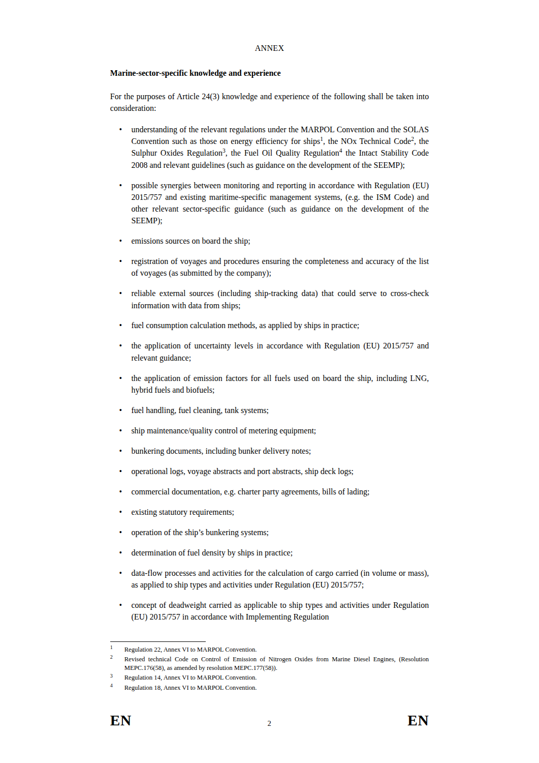ANNEX
Marine-sector-specific knowledge and experience
For the purposes of Article 24(3) knowledge and experience of the following shall be taken into consideration:
understanding of the relevant regulations under the MARPOL Convention and the SOLAS Convention such as those on energy efficiency for ships1, the NOx Technical Code2, the Sulphur Oxides Regulation3, the Fuel Oil Quality Regulation4 the Intact Stability Code 2008 and relevant guidelines (such as guidance on the development of the SEEMP);
possible synergies between monitoring and reporting in accordance with Regulation (EU) 2015/757 and existing maritime-specific management systems, (e.g. the ISM Code) and other relevant sector-specific guidance (such as guidance on the development of the SEEMP);
emissions sources on board the ship;
registration of voyages and procedures ensuring the completeness and accuracy of the list of voyages (as submitted by the company);
reliable external sources (including ship-tracking data) that could serve to cross-check information with data from ships;
fuel consumption calculation methods, as applied by ships in practice;
the application of uncertainty levels in accordance with Regulation (EU) 2015/757 and relevant guidance;
the application of emission factors for all fuels used on board the ship, including LNG, hybrid fuels and biofuels;
fuel handling, fuel cleaning, tank systems;
ship maintenance/quality control of metering equipment;
bunkering documents, including bunker delivery notes;
operational logs, voyage abstracts and port abstracts, ship deck logs;
commercial documentation, e.g. charter party agreements, bills of lading;
existing statutory requirements;
operation of the ship’s bunkering systems;
determination of fuel density by ships in practice;
data-flow processes and activities for the calculation of cargo carried (in volume or mass), as applied to ship types and activities under Regulation (EU) 2015/757;
concept of deadweight carried as applicable to ship types and activities under Regulation (EU) 2015/757 in accordance with Implementing Regulation
1 Regulation 22, Annex VI to MARPOL Convention.
2 Revised technical Code on Control of Emission of Nitrogen Oxides from Marine Diesel Engines, (Resolution MEPC.176(58), as amended by resolution MEPC.177(58)).
3 Regulation 14, Annex VI to MARPOL Convention.
4 Regulation 18, Annex VI to MARPOL Convention.
EN 2 EN